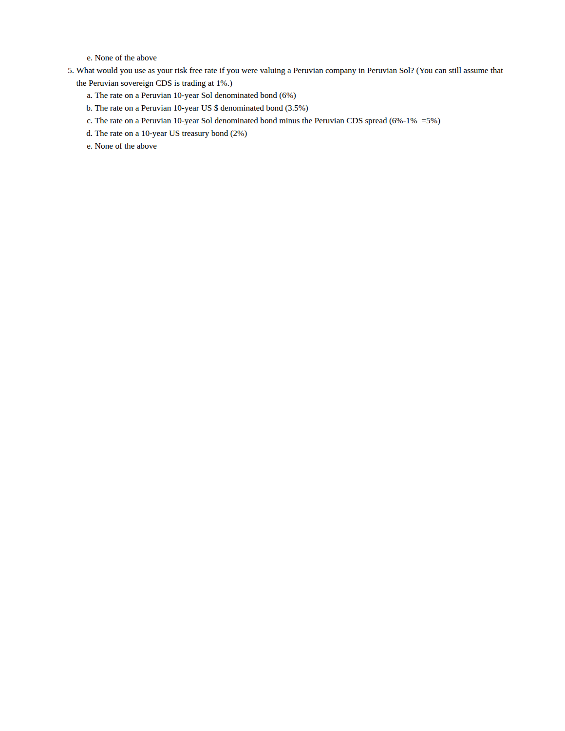None of the above
What would you use as your risk free rate if you were valuing a Peruvian company in Peruvian Sol? (You can still assume that the Peruvian sovereign CDS is trading at 1%.)
The rate on a Peruvian 10-year Sol denominated bond (6%)
The rate on a Peruvian 10-year US $ denominated bond (3.5%)
The rate on a Peruvian 10-year Sol denominated bond minus the Peruvian CDS spread (6%-1% =5%)
The rate on a 10-year US treasury bond (2%)
None of the above